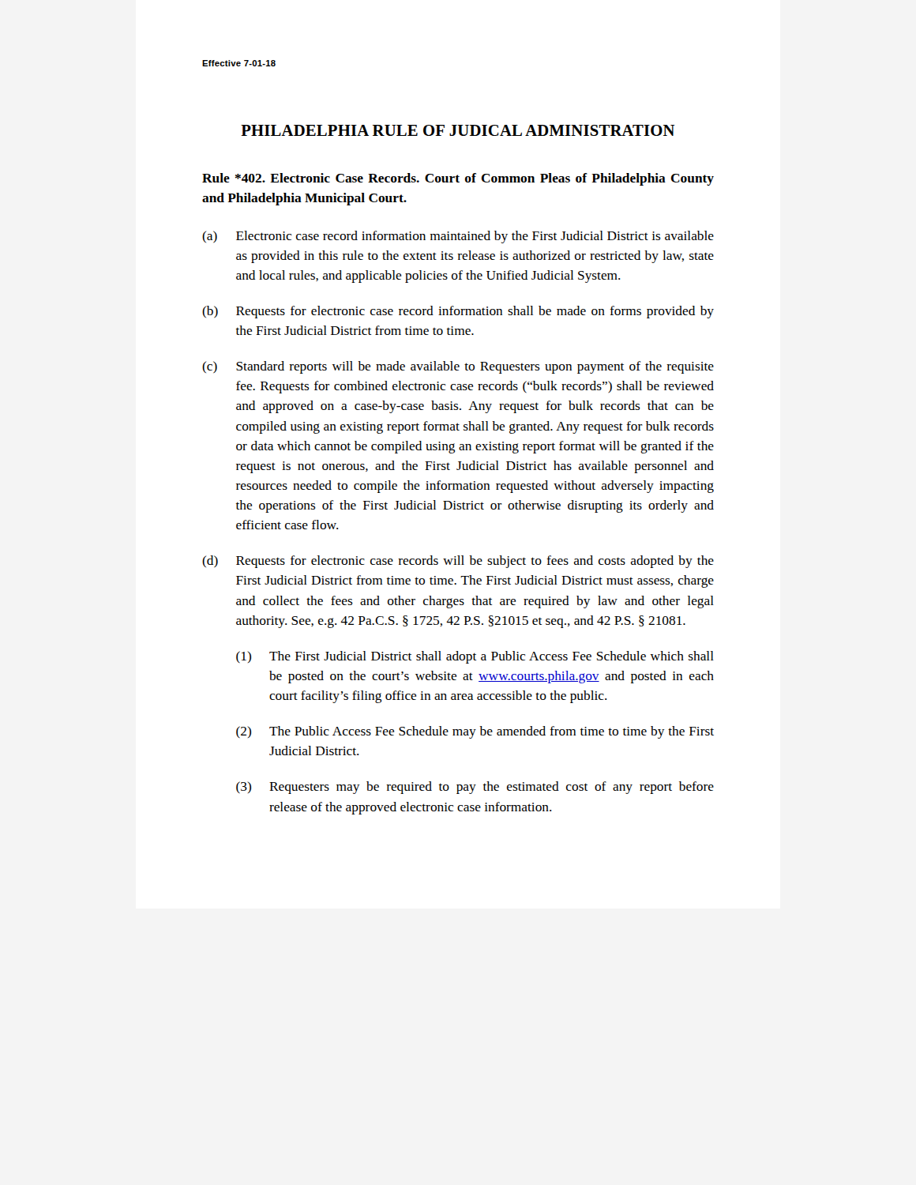Effective 7-01-18
PHILADELPHIA RULE OF JUDICAL ADMINISTRATION
Rule *402. Electronic Case Records. Court of Common Pleas of Philadelphia County and Philadelphia Municipal Court.
(a) Electronic case record information maintained by the First Judicial District is available as provided in this rule to the extent its release is authorized or restricted by law, state and local rules, and applicable policies of the Unified Judicial System.
(b) Requests for electronic case record information shall be made on forms provided by the First Judicial District from time to time.
(c) Standard reports will be made available to Requesters upon payment of the requisite fee. Requests for combined electronic case records (“bulk records”) shall be reviewed and approved on a case-by-case basis. Any request for bulk records that can be compiled using an existing report format shall be granted. Any request for bulk records or data which cannot be compiled using an existing report format will be granted if the request is not onerous, and the First Judicial District has available personnel and resources needed to compile the information requested without adversely impacting the operations of the First Judicial District or otherwise disrupting its orderly and efficient case flow.
(d) Requests for electronic case records will be subject to fees and costs adopted by the First Judicial District from time to time. The First Judicial District must assess, charge and collect the fees and other charges that are required by law and other legal authority. See, e.g. 42 Pa.C.S. § 1725, 42 P.S. §21015 et seq., and 42 P.S. § 21081.
(1) The First Judicial District shall adopt a Public Access Fee Schedule which shall be posted on the court’s website at www.courts.phila.gov and posted in each court facility’s filing office in an area accessible to the public.
(2) The Public Access Fee Schedule may be amended from time to time by the First Judicial District.
(3) Requesters may be required to pay the estimated cost of any report before release of the approved electronic case information.